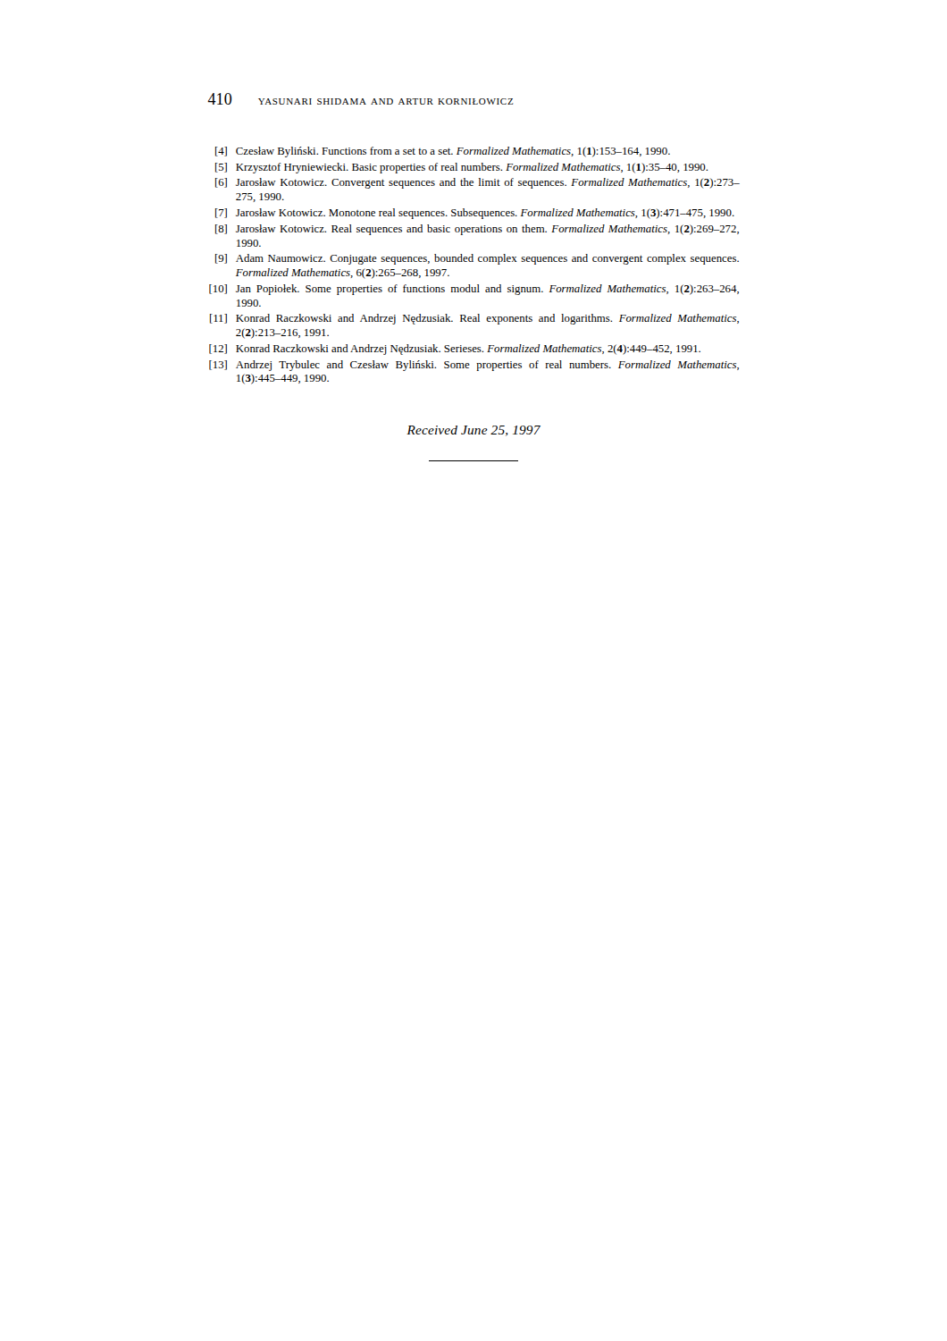410 yasunari shidama and artur korniłowicz
[4] Czesław Byliński. Functions from a set to a set. Formalized Mathematics, 1(1):153–164, 1990.
[5] Krzysztof Hryniewiecki. Basic properties of real numbers. Formalized Mathematics, 1(1):35–40, 1990.
[6] Jarosław Kotowicz. Convergent sequences and the limit of sequences. Formalized Mathematics, 1(2):273–275, 1990.
[7] Jarosław Kotowicz. Monotone real sequences. Subsequences. Formalized Mathematics, 1(3):471–475, 1990.
[8] Jarosław Kotowicz. Real sequences and basic operations on them. Formalized Mathematics, 1(2):269–272, 1990.
[9] Adam Naumowicz. Conjugate sequences, bounded complex sequences and convergent complex sequences. Formalized Mathematics, 6(2):265–268, 1997.
[10] Jan Popiołek. Some properties of functions modul and signum. Formalized Mathematics, 1(2):263–264, 1990.
[11] Konrad Raczkowski and Andrzej Nędzusiak. Real exponents and logarithms. Formalized Mathematics, 2(2):213–216, 1991.
[12] Konrad Raczkowski and Andrzej Nędzusiak. Serieses. Formalized Mathematics, 2(4):449–452, 1991.
[13] Andrzej Trybulec and Czesław Byliński. Some properties of real numbers. Formalized Mathematics, 1(3):445–449, 1990.
Received June 25, 1997